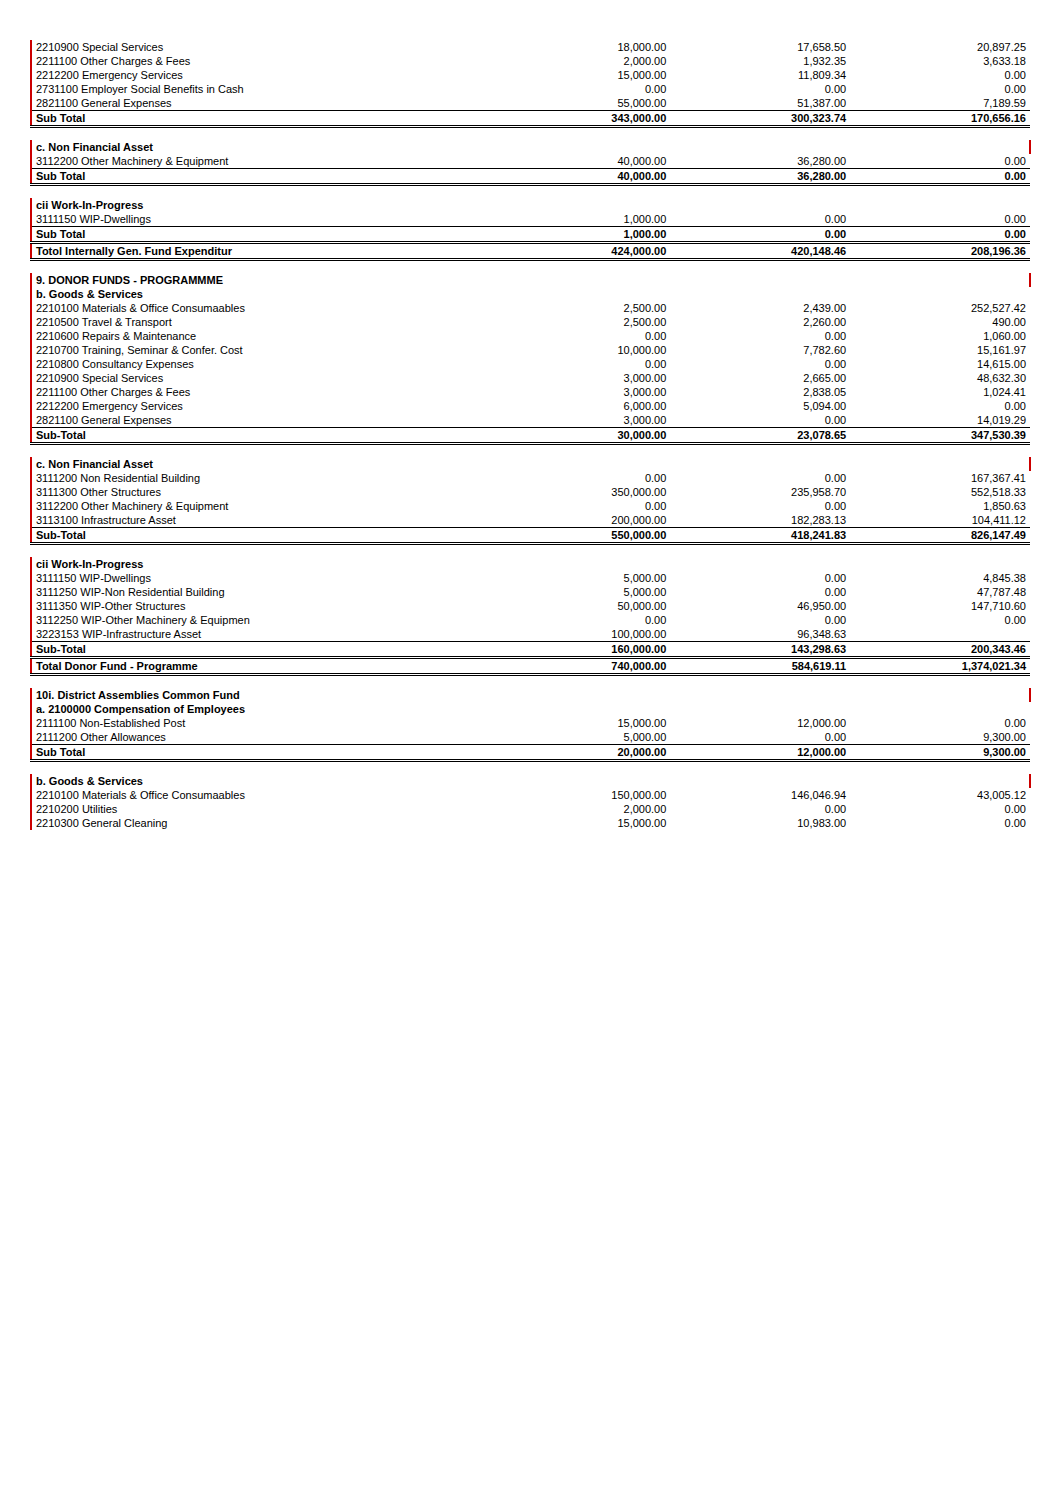| 2210900 Special Services | 18,000.00 | 17,658.50 | 20,897.25 |
| 2211100 Other Charges & Fees | 2,000.00 | 1,932.35 | 3,633.18 |
| 2212200 Emergency Services | 15,000.00 | 11,809.34 | 0.00 |
| 2731100 Employer Social Benefits in Cash | 0.00 | 0.00 | 0.00 |
| 2821100 General Expenses | 55,000.00 | 51,387.00 | 7,189.59 |
| Sub Total | 343,000.00 | 300,323.74 | 170,656.16 |
| c. Non Financial Asset | | | |
| 3112200 Other Machinery & Equipment | 40,000.00 | 36,280.00 | 0.00 |
| Sub Total | 40,000.00 | 36,280.00 | 0.00 |
| cii Work-In-Progress | | | |
| 3111150 WIP-Dwellings | 1,000.00 | 0.00 | 0.00 |
| Sub Total | 1,000.00 | 0.00 | 0.00 |
| Totol Internally Gen. Fund Expenditur | 424,000.00 | 420,148.46 | 208,196.36 |
| 9. DONOR FUNDS - PROGRAMMME | | | |
| b. Goods & Services | | | |
| 2210100 Materials & Office Consumaables | 2,500.00 | 2,439.00 | 252,527.42 |
| 2210500 Travel & Transport | 2,500.00 | 2,260.00 | 490.00 |
| 2210600 Repairs & Maintenance | 0.00 | 0.00 | 1,060.00 |
| 2210700 Training, Seminar & Confer. Cost | 10,000.00 | 7,782.60 | 15,161.97 |
| 2210800 Consultancy Expenses | 0.00 | 0.00 | 14,615.00 |
| 2210900 Special Services | 3,000.00 | 2,665.00 | 48,632.30 |
| 2211100 Other Charges & Fees | 3,000.00 | 2,838.05 | 1,024.41 |
| 2212200 Emergency Services | 6,000.00 | 5,094.00 | 0.00 |
| 2821100 General Expenses | 3,000.00 | 0.00 | 14,019.29 |
| Sub-Total | 30,000.00 | 23,078.65 | 347,530.39 |
| c. Non Financial Asset | | | |
| 3111200 Non Residential Building | 0.00 | 0.00 | 167,367.41 |
| 3111300 Other Structures | 350,000.00 | 235,958.70 | 552,518.33 |
| 3112200 Other Machinery & Equipment | 0.00 | 0.00 | 1,850.63 |
| 3113100 Infrastructure Asset | 200,000.00 | 182,283.13 | 104,411.12 |
| Sub-Total | 550,000.00 | 418,241.83 | 826,147.49 |
| cii Work-In-Progress | | | |
| 3111150 WIP-Dwellings | 5,000.00 | 0.00 | 4,845.38 |
| 3111250 WIP-Non Residential Building | 5,000.00 | 0.00 | 47,787.48 |
| 3111350 WIP-Other Structures | 50,000.00 | 46,950.00 | 147,710.60 |
| 3112250 WIP-Other Machinery & Equipmen | 0.00 | 0.00 | 0.00 |
| 3223153 WIP-Infrastructure Asset | 100,000.00 | 96,348.63 | |
| Sub-Total | 160,000.00 | 143,298.63 | 200,343.46 |
| Total Donor Fund - Programme | 740,000.00 | 584,619.11 | 1,374,021.34 |
| 10i. District Assemblies Common Fund | | | |
| a. 2100000 Compensation of Employees | | | |
| 2111100 Non-Established Post | 15,000.00 | 12,000.00 | 0.00 |
| 2111200 Other Allowances | 5,000.00 | 0.00 | 9,300.00 |
| Sub Total | 20,000.00 | 12,000.00 | 9,300.00 |
| b. Goods & Services | | | |
| 2210100 Materials & Office Consumaables | 150,000.00 | 146,046.94 | 43,005.12 |
| 2210200 Utilities | 2,000.00 | 0.00 | 0.00 |
| 2210300 General Cleaning | 15,000.00 | 10,983.00 | 0.00 |